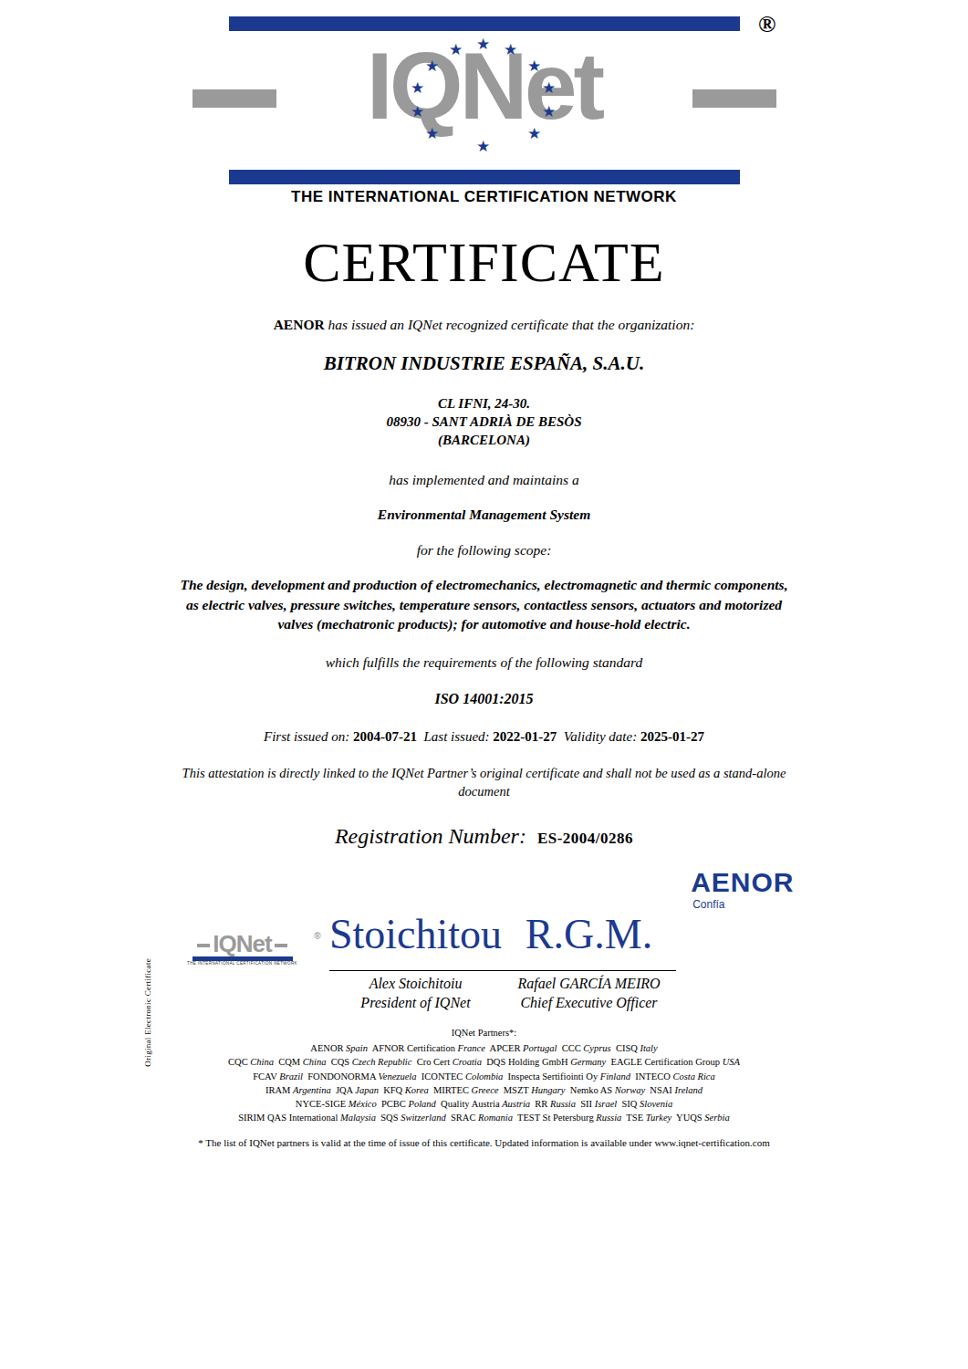Original Electronic Certificate
®
IQNet
★ ★ ★ ★ ★ ★ ★ ★ ★ ★ ★ ★
THE INTERNATIONAL CERTIFICATION NETWORK
CERTIFICATE
AENOR has issued an IQNet recognized certificate that the organization:
BITRON INDUSTRIE ESPAÑA, S.A.U.
CL IFNI, 24-30.
08930 - SANT ADRIÀ DE BESÒS
(BARCELONA)
has implemented and maintains a
Environmental Management System
for the following scope:
The design, development and production of electromechanics, electromagnetic and thermic components, as electric valves, pressure switches, temperature sensors, contactless sensors, actuators and motorized valves (mechatronic products); for automotive and house-hold electric.
which fulfills the requirements of the following standard
ISO 14001:2015
First issued on: 2004-07-21 Last issued: 2022-01-27 Validity date: 2025-01-27
This attestation is directly linked to the IQNet Partner’s original certificate and shall not be used as a stand-alone document
Registration Number: ES-2004/0286
IQNet®
THE INTERNATIONAL CERTIFICATION NETWORK
AENOR
Confía
Stoichitou
Alex Stoichitoiu
President of IQNet
R.G.M.
Rafael GARCÍA MEIRO
Chief Executive Officer
IQNet Partners*:
AENOR Spain AFNOR Certification France APCER Portugal CCC Cyprus CISQ Italy
CQC China CQM China CQS Czech Republic Cro Cert Croatia DQS Holding GmbH Germany EAGLE Certification Group USA
FCAV Brazil FONDONORMA Venezuela ICONTEC Colombia Inspecta Sertifiointi Oy Finland INTECO Costa Rica
IRAM Argentina JQA Japan KFQ Korea MIRTEC Greece MSZT Hungary Nemko AS Norway NSAI Ireland
NYCE-SIGE México PCBC Poland Quality Austria Austria RR Russia SII Israel SIQ Slovenia
SIRIM QAS International Malaysia SQS Switzerland SRAC Romania TEST St Petersburg Russia TSE Turkey YUQS Serbia
* The list of IQNet partners is valid at the time of issue of this certificate. Updated information is available under www.iqnet-certification.com